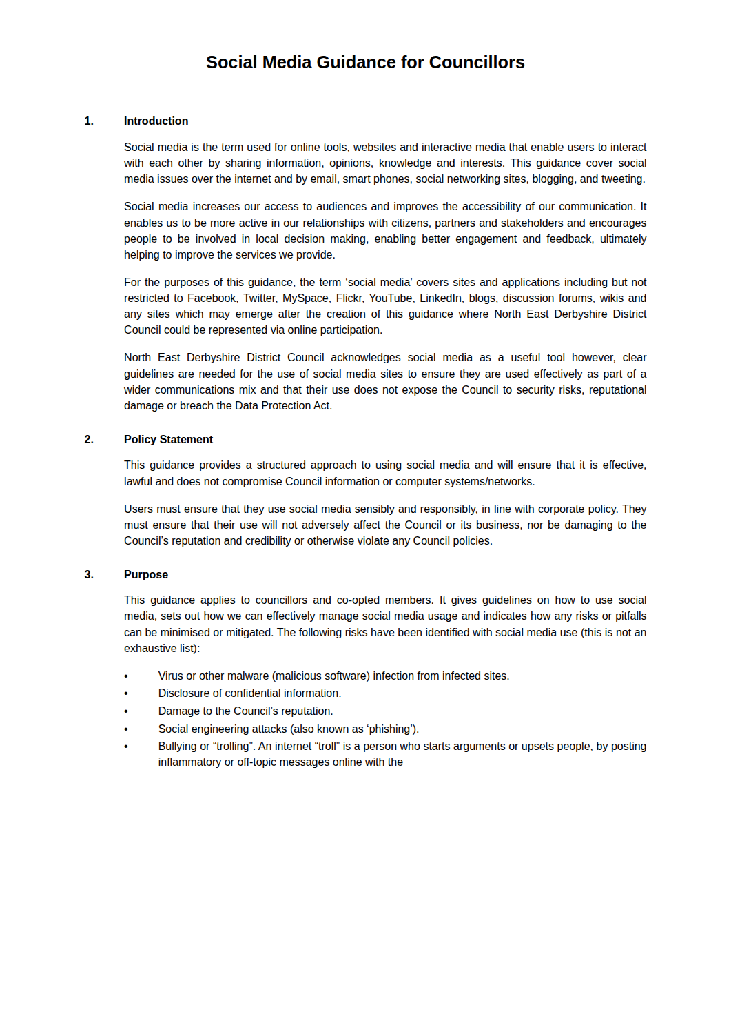Social Media Guidance for Councillors
1.
Introduction
Social media is the term used for online tools, websites and interactive media that enable users to interact with each other by sharing information, opinions, knowledge and interests. This guidance cover social media issues over the internet and by email, smart phones, social networking sites, blogging, and tweeting.
Social media increases our access to audiences and improves the accessibility of our communication. It enables us to be more active in our relationships with citizens, partners and stakeholders and encourages people to be involved in local decision making, enabling better engagement and feedback, ultimately helping to improve the services we provide.
For the purposes of this guidance, the term ‘social media’ covers sites and applications including but not restricted to Facebook, Twitter, MySpace, Flickr, YouTube, LinkedIn, blogs, discussion forums, wikis and any sites which may emerge after the creation of this guidance where North East Derbyshire District Council could be represented via online participation.
North East Derbyshire District Council acknowledges social media as a useful tool however, clear guidelines are needed for the use of social media sites to ensure they are used effectively as part of a wider communications mix and that their use does not expose the Council to security risks, reputational damage or breach the Data Protection Act.
2.
Policy Statement
This guidance provides a structured approach to using social media and will ensure that it is effective, lawful and does not compromise Council information or computer systems/networks.
Users must ensure that they use social media sensibly and responsibly, in line with corporate policy. They must ensure that their use will not adversely affect the Council or its business, nor be damaging to the Council’s reputation and credibility or otherwise violate any Council policies.
3.
Purpose
This guidance applies to councillors and co-opted members. It gives guidelines on how to use social media, sets out how we can effectively manage social media usage and indicates how any risks or pitfalls can be minimised or mitigated. The following risks have been identified with social media use (this is not an exhaustive list):
•Virus or other malware (malicious software) infection from infected sites.
•Disclosure of confidential information.
•Damage to the Council’s reputation.
•Social engineering attacks (also known as ‘phishing’).
•Bullying or “trolling”. An internet “troll” is a person who starts arguments or upsets people, by posting inflammatory or off-topic messages online with the